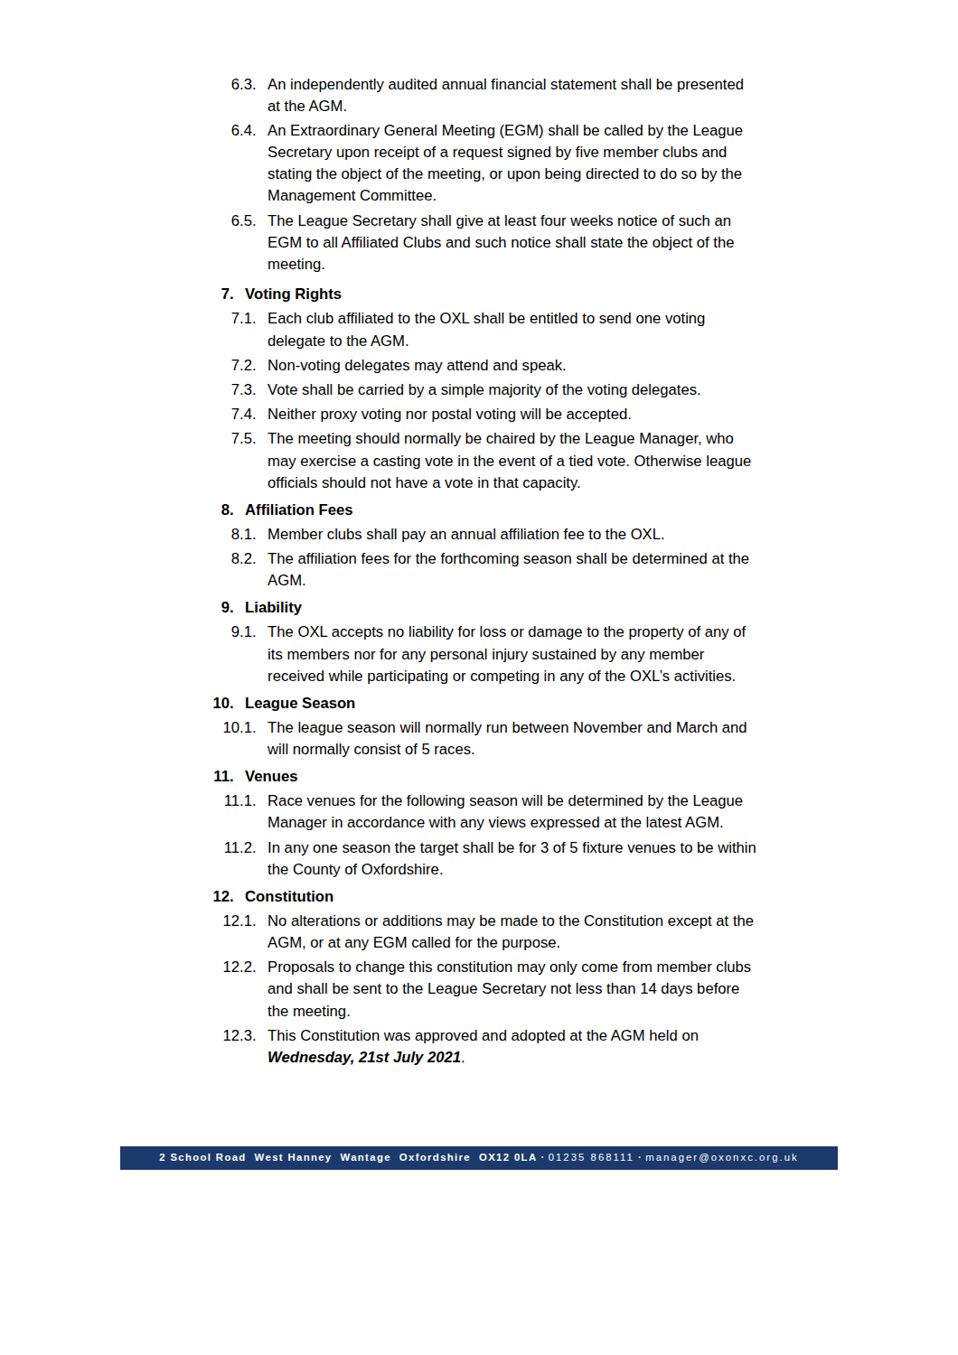6.3.
An independently audited annual financial statement shall be presented at the AGM.
6.4.
An Extraordinary General Meeting (EGM) shall be called by the League Secretary upon receipt of a request signed by five member clubs and stating the object of the meeting, or upon being directed to do so by the Management Committee.
6.5.
The League Secretary shall give at least four weeks notice of such an EGM to all Affiliated Clubs and such notice shall state the object of the meeting.
7.
Voting Rights
7.1.
Each club affiliated to the OXL shall be entitled to send one voting delegate to the AGM.
7.2.
Non-voting delegates may attend and speak.
7.3.
Vote shall be carried by a simple majority of the voting delegates.
7.4.
Neither proxy voting nor postal voting will be accepted.
7.5.
The meeting should normally be chaired by the League Manager, who may exercise a casting vote in the event of a tied vote. Otherwise league officials should not have a vote in that capacity.
8.
Affiliation Fees
8.1.
Member clubs shall pay an annual affiliation fee to the OXL.
8.2.
The affiliation fees for the forthcoming season shall be determined at the AGM.
9.
Liability
9.1.
The OXL accepts no liability for loss or damage to the property of any of its members nor for any personal injury sustained by any member received while participating or competing in any of the OXL’s activities.
10.
League Season
10.1.
The league season will normally run between November and March and will normally consist of 5 races.
11.
Venues
11.1.
Race venues for the following season will be determined by the League Manager in accordance with any views expressed at the latest AGM.
11.2.
In any one season the target shall be for 3 of 5 fixture venues to be within the County of Oxfordshire.
12.
Constitution
12.1.
No alterations or additions may be made to the Constitution except at the AGM, or at any EGM called for the purpose.
12.2.
Proposals to change this constitution may only come from member clubs and shall be sent to the League Secretary not less than 14 days before the meeting.
12.3.
This Constitution was approved and adopted at the AGM held on Wednesday, 21st July 2021.
2 School Road West Hanney Wantage Oxfordshire OX12 0LA·01235 868111·manager@oxonxc.org.uk